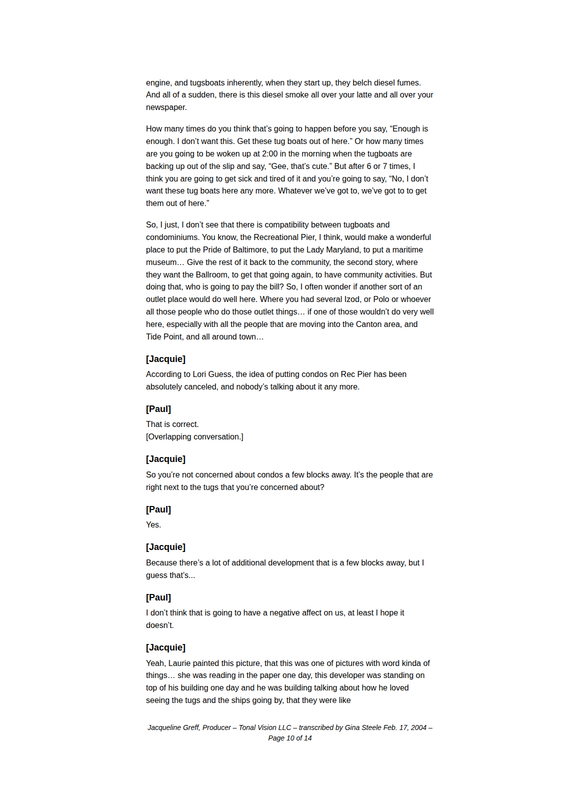engine, and tugsboats inherently, when they start up, they belch diesel fumes. And all of a sudden, there is this diesel smoke all over your latte and all over your newspaper.
How many times do you think that’s going to happen before you say, “Enough is enough. I don’t want this. Get these tug boats out of here.” Or how many times are you going to be woken up at 2:00 in the morning when the tugboats are backing up out of the slip and say, “Gee, that’s cute.” But after 6 or 7 times, I think you are going to get sick and tired of it and you’re going to say, “No, I don’t want these tug boats here any more. Whatever we’ve got to, we’ve got to to get them out of here.”
So, I just, I don’t see that there is compatibility between tugboats and condominiums. You know, the Recreational Pier, I think, would make a wonderful place to put the Pride of Baltimore, to put the Lady Maryland, to put a maritime museum… Give the rest of it back to the community, the second story, where they want the Ballroom, to get that going again, to have community activities. But doing that, who is going to pay the bill? So, I often wonder if another sort of an outlet place would do well here. Where you had several Izod, or Polo or whoever all those people who do those outlet things… if one of those wouldn’t do very well here, especially with all the people that are moving into the Canton area, and Tide Point, and all around town…
[Jacquie]
According to Lori Guess, the idea of putting condos on Rec Pier has been absolutely canceled, and nobody’s talking about it any more.
[Paul]
That is correct.
[Overlapping conversation.]
[Jacquie]
So you’re not concerned about condos a few blocks away. It’s the people that are right next to the tugs that you’re concerned about?
[Paul]
Yes.
[Jacquie]
Because there’s a lot of additional development that is a few blocks away, but I guess that’s...
[Paul]
I don’t think that is going to have a negative affect on us, at least I hope it doesn’t.
[Jacquie]
Yeah, Laurie painted this picture, that this was one of pictures with word kinda of things… she was reading in the paper one day, this developer was standing on top of his building one day and he was building talking about how he loved seeing the tugs and the ships going by, that they were like
Jacqueline Greff, Producer – Tonal Vision LLC – transcribed by Gina Steele Feb. 17, 2004 – Page 10 of 14